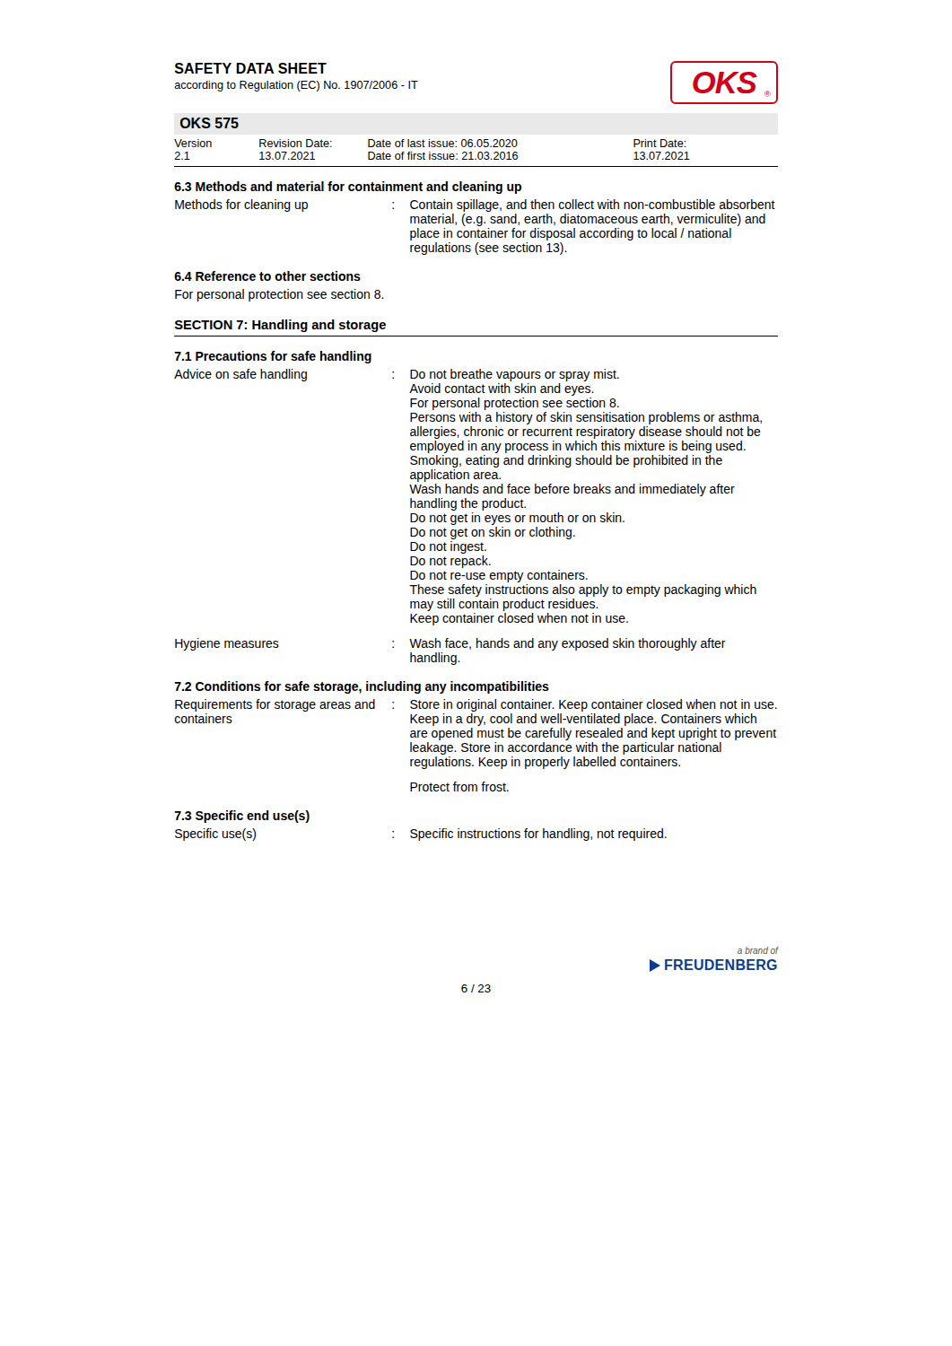SAFETY DATA SHEET
according to Regulation (EC) No. 1907/2006 - IT
OKS ®
OKS 575
| Version 2.1 | Revision Date: 13.07.2021 | Date of last issue: 06.05.2020 Date of first issue: 21.03.2016 | Print Date: 13.07.2021 |
6.3 Methods and material for containment and cleaning up
| Methods for cleaning up | : | Contain spillage, and then collect with non-combustible absorbent material, (e.g. sand, earth, diatomaceous earth, vermiculite) and place in container for disposal according to local / national regulations (see section 13). |
6.4 Reference to other sections
For personal protection see section 8.
SECTION 7: Handling and storage
7.1 Precautions for safe handling
| Advice on safe handling | : | Do not breathe vapours or spray mist. Avoid contact with skin and eyes. For personal protection see section 8. Persons with a history of skin sensitisation problems or asthma, allergies, chronic or recurrent respiratory disease should not be employed in any process in which this mixture is being used. Smoking, eating and drinking should be prohibited in the application area. Wash hands and face before breaks and immediately after handling the product. Do not get in eyes or mouth or on skin. Do not get on skin or clothing. Do not ingest. Do not repack. Do not re-use empty containers. These safety instructions also apply to empty packaging which may still contain product residues. Keep container closed when not in use. |
| Hygiene measures | : | Wash face, hands and any exposed skin thoroughly after handling. |
7.2 Conditions for safe storage, including any incompatibilities
| Requirements for storage areas and containers | : | Store in original container. Keep container closed when not in use. Keep in a dry, cool and well-ventilated place. Containers which are opened must be carefully resealed and kept upright to prevent leakage. Store in accordance with the particular national regulations. Keep in properly labelled containers. |
| | | Protect from frost. |
7.3 Specific end use(s)
| Specific use(s) | : | Specific instructions for handling, not required. |
6 / 23
a brand of
FREUDENBERG